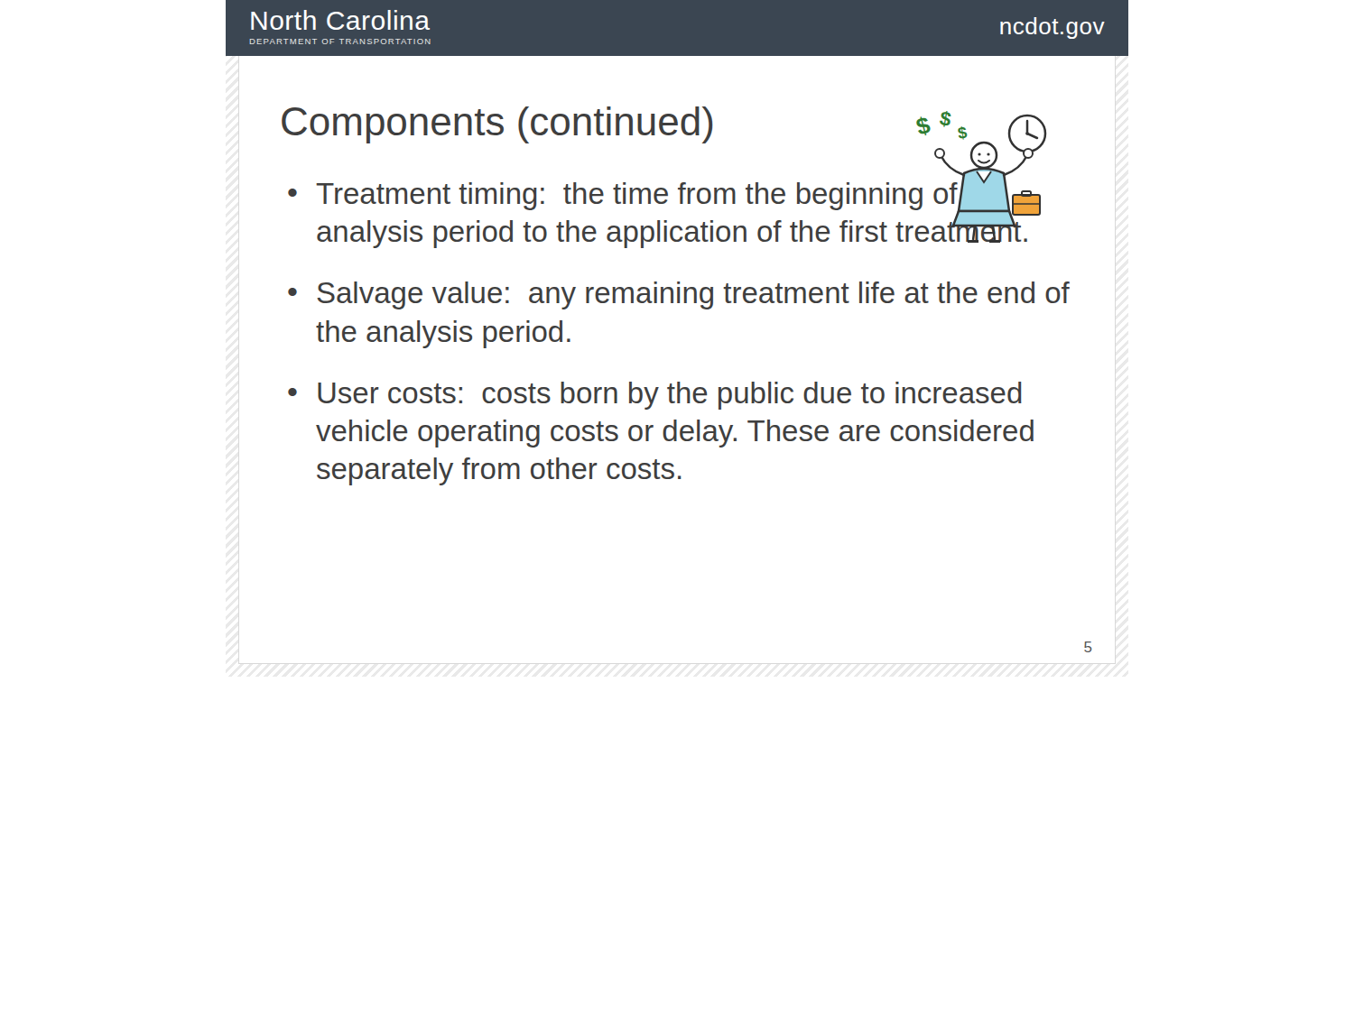North Carolina
DEPARTMENT OF TRANSPORTATION
ncdot.gov
$ $ $
Components (continued)
Treatment timing: the time from the beginning of the analysis period to the application of the first treatment.
Salvage value: any remaining treatment life at the end of the analysis period.
User costs: costs born by the public due to increased vehicle operating costs or delay. These are considered separately from other costs.
5